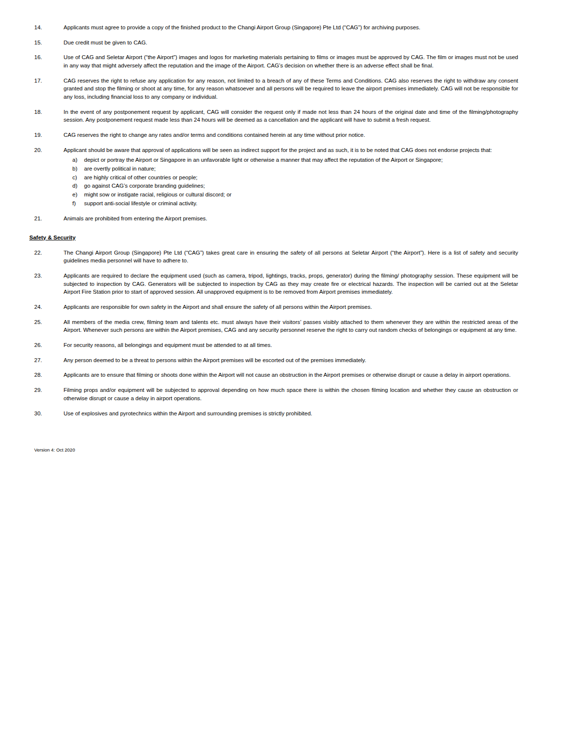14. Applicants must agree to provide a copy of the finished product to the Changi Airport Group (Singapore) Pte Ltd (“CAG”) for archiving purposes.
15. Due credit must be given to CAG.
16. Use of CAG and Seletar Airport (“the Airport”) images and logos for marketing materials pertaining to films or images must be approved by CAG. The film or images must not be used in any way that might adversely affect the reputation and the image of the Airport. CAG’s decision on whether there is an adverse effect shall be final.
17. CAG reserves the right to refuse any application for any reason, not limited to a breach of any of these Terms and Conditions. CAG also reserves the right to withdraw any consent granted and stop the filming or shoot at any time, for any reason whatsoever and all persons will be required to leave the airport premises immediately. CAG will not be responsible for any loss, including financial loss to any company or individual.
18. In the event of any postponement request by applicant, CAG will consider the request only if made not less than 24 hours of the original date and time of the filming/photography session. Any postponement request made less than 24 hours will be deemed as a cancellation and the applicant will have to submit a fresh request.
19. CAG reserves the right to change any rates and/or terms and conditions contained herein at any time without prior notice.
20. Applicant should be aware that approval of applications will be seen as indirect support for the project and as such, it is to be noted that CAG does not endorse projects that:
a) depict or portray the Airport or Singapore in an unfavorable light or otherwise a manner that may affect the reputation of the Airport or Singapore;
b) are overtly political in nature;
c) are highly critical of other countries or people;
d) go against CAG’s corporate branding guidelines;
e) might sow or instigate racial, religious or cultural discord; or
f) support anti-social lifestyle or criminal activity.
21. Animals are prohibited from entering the Airport premises.
Safety & Security
22. The Changi Airport Group (Singapore) Pte Ltd (“CAG”) takes great care in ensuring the safety of all persons at Seletar Airport (“the Airport”). Here is a list of safety and security guidelines media personnel will have to adhere to.
23. Applicants are required to declare the equipment used (such as camera, tripod, lightings, tracks, props, generator) during the filming/ photography session. These equipment will be subjected to inspection by CAG. Generators will be subjected to inspection by CAG as they may create fire or electrical hazards. The inspection will be carried out at the Seletar Airport Fire Station prior to start of approved session. All unapproved equipment is to be removed from Airport premises immediately.
24. Applicants are responsible for own safety in the Airport and shall ensure the safety of all persons within the Airport premises.
25. All members of the media crew, filming team and talents etc. must always have their visitors’ passes visibly attached to them whenever they are within the restricted areas of the Airport. Whenever such persons are within the Airport premises, CAG and any security personnel reserve the right to carry out random checks of belongings or equipment at any time.
26. For security reasons, all belongings and equipment must be attended to at all times.
27. Any person deemed to be a threat to persons within the Airport premises will be escorted out of the premises immediately.
28. Applicants are to ensure that filming or shoots done within the Airport will not cause an obstruction in the Airport premises or otherwise disrupt or cause a delay in airport operations.
29. Filming props and/or equipment will be subjected to approval depending on how much space there is within the chosen filming location and whether they cause an obstruction or otherwise disrupt or cause a delay in airport operations.
30. Use of explosives and pyrotechnics within the Airport and surrounding premises is strictly prohibited.
Version 4: Oct 2020